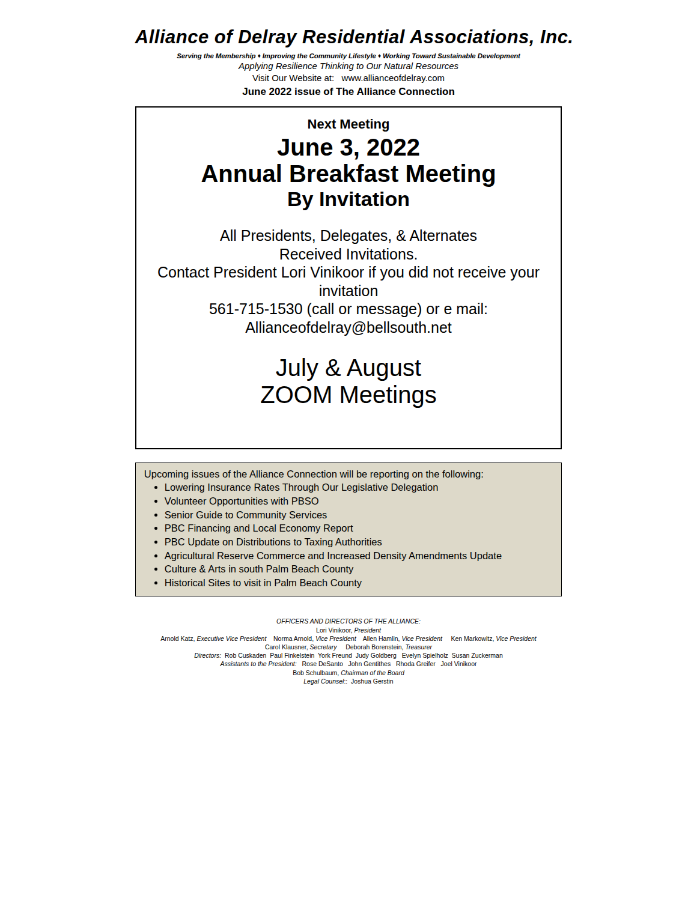Alliance of Delray Residential Associations, Inc.
Serving the Membership ♦ Improving the Community Lifestyle ♦ Working Toward Sustainable Development
Applying Resilience Thinking to Our Natural Resources
Visit Our Website at: www.allianceofdelray.com
June 2022 issue of The Alliance Connection
Next Meeting
June 3, 2022
Annual Breakfast Meeting
By Invitation
All Presidents, Delegates, & Alternates
Received Invitations.
Contact President Lori Vinikoor if you did not receive your invitation
561-715-1530 (call or message) or e mail:
Allianceofdelray@bellsouth.net
July & August
ZOOM Meetings
Upcoming issues of the Alliance Connection will be reporting on the following:
Lowering Insurance Rates Through Our Legislative Delegation
Volunteer Opportunities with PBSO
Senior Guide to Community Services
PBC Financing and Local Economy Report
PBC Update on Distributions to Taxing Authorities
Agricultural Reserve Commerce and Increased Density Amendments Update
Culture & Arts in south Palm Beach County
Historical Sites to visit in Palm Beach County
OFFICERS AND DIRECTORS OF THE ALLIANCE:
Lori Vinikoor, President
Arnold Katz, Executive Vice President Norma Arnold, Vice President Allen Hamlin, Vice President Ken Markowitz, Vice President
Carol Klausner, Secretary Deborah Borenstein, Treasurer
Directors: Rob Cuskaden Paul Finkelstein York Freund Judy Goldberg Evelyn Spielholz Susan Zuckerman
Assistants to the President: Rose DeSanto John Gentithes Rhoda Greifer Joel Vinikoor
Bob Schulbaum, Chairman of the Board
Legal Counsel:: Joshua Gerstin